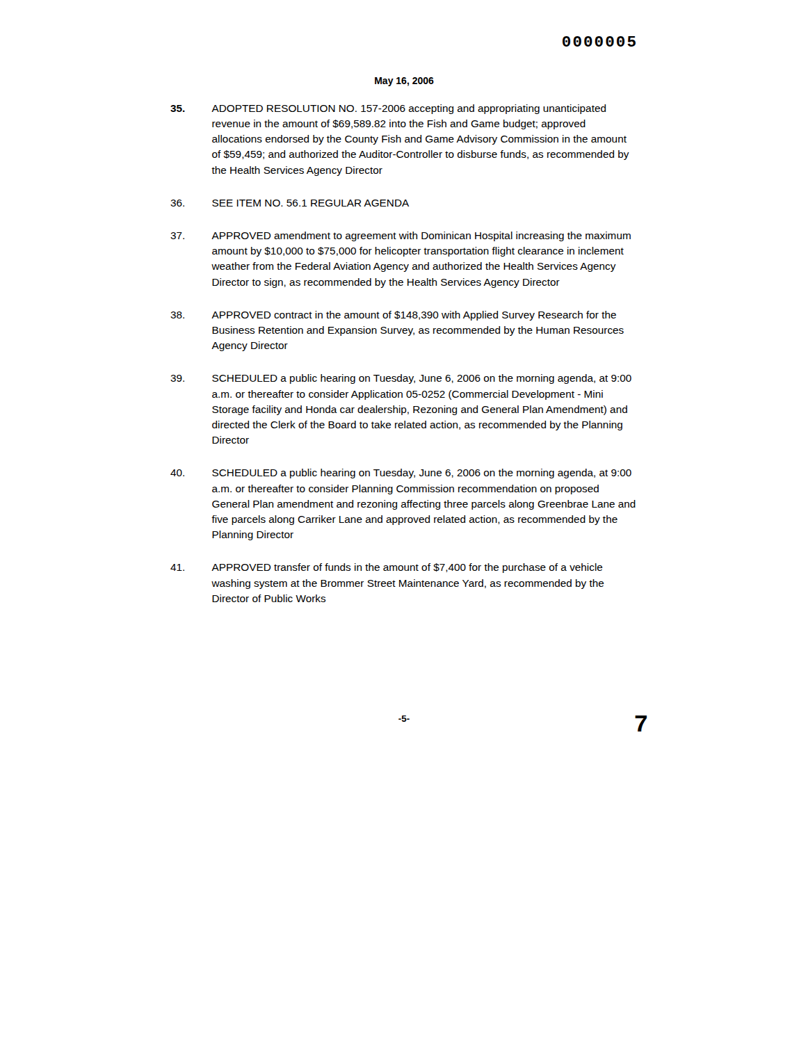0000005
May 16, 2006
35. ADOPTED RESOLUTION NO. 157-2006 accepting and appropriating unanticipated revenue in the amount of $69,589.82 into the Fish and Game budget; approved allocations endorsed by the County Fish and Game Advisory Commission in the amount of $59,459; and authorized the Auditor-Controller to disburse funds, as recommended by the Health Services Agency Director
36. SEE ITEM NO. 56.1 REGULAR AGENDA
37. APPROVED amendment to agreement with Dominican Hospital increasing the maximum amount by $10,000 to $75,000 for helicopter transportation flight clearance in inclement weather from the Federal Aviation Agency and authorized the Health Services Agency Director to sign, as recommended by the Health Services Agency Director
38. APPROVED contract in the amount of $148,390 with Applied Survey Research for the Business Retention and Expansion Survey, as recommended by the Human Resources Agency Director
39. SCHEDULED a public hearing on Tuesday, June 6, 2006 on the morning agenda, at 9:00 a.m. or thereafter to consider Application 05-0252 (Commercial Development - Mini Storage facility and Honda car dealership, Rezoning and General Plan Amendment) and directed the Clerk of the Board to take related action, as recommended by the Planning Director
40. SCHEDULED a public hearing on Tuesday, June 6, 2006 on the morning agenda, at 9:00 a.m. or thereafter to consider Planning Commission recommendation on proposed General Plan amendment and rezoning affecting three parcels along Greenbrae Lane and five parcels along Carriker Lane and approved related action, as recommended by the Planning Director
41. APPROVED transfer of funds in the amount of $7,400 for the purchase of a vehicle washing system at the Brommer Street Maintenance Yard, as recommended by the Director of Public Works
-5-
7